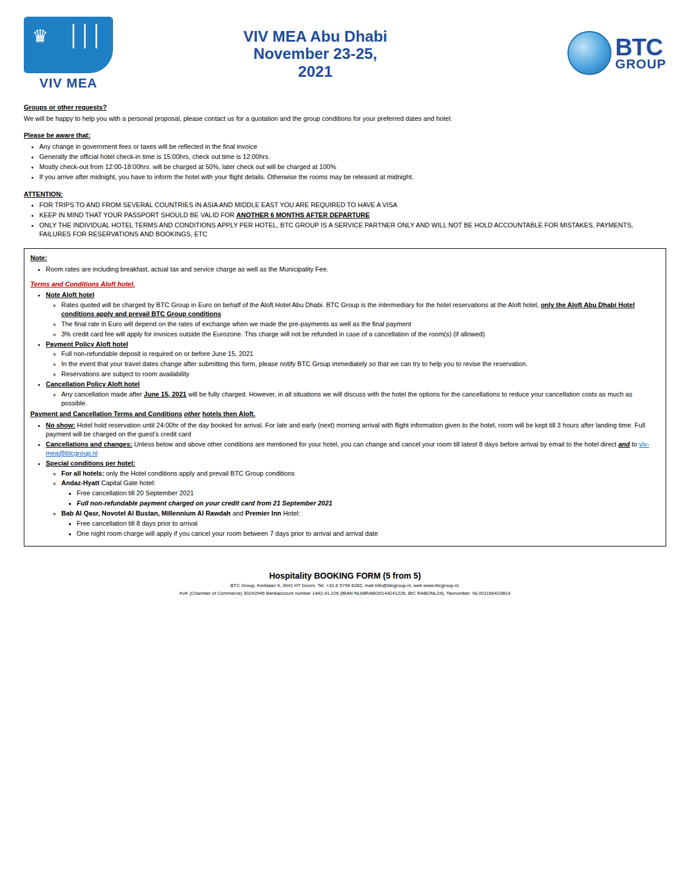♛ │││
VIV MEA
VIV MEA Abu Dhabi
November 23-25,
2021
BTC
GROUP
Groups or other requests?
We will be happy to help you with a personal proposal, please contact us for a quotation and the group conditions for your preferred dates and hotel.
Please be aware that:
Any change in government fees or taxes will be reflected in the final invoice
Generally the official hotel check-in time is 15:00hrs, check out time is 12:00hrs.
Mostly check-out from 12:00-18:00hrs. will be charged at 50%, later check out will be charged at 100%
If you arrive after midnight, you have to inform the hotel with your flight details. Otherwise the rooms may be released at midnight.
ATTENTION:
For trips to and from several countries in Asia and Middle East you are required to have a visa
Keep in mind that your passport should be valid for another 6 months after departure
Only the individual hotel terms and conditions apply per hotel, BTC Group is a service partner only and will not be hold accountable for mistakes, payments, failures for reservations and bookings, etc
Note:
Room rates are including breakfast, actual tax and service charge as well as the Municipality Fee.
Terms and Conditions Aloft hotel.
Note Aloft hotel
Rates quoted will be charged by BTC Group in Euro on behalf of the Aloft Hotel Abu Dhabi. BTC Group is the intermediary for the hotel reservations at the Aloft hotel, only the Aloft Abu Dhabi Hotel conditions apply and prevail BTC Group conditions
The final rate in Euro will depend on the rates of exchange when we made the pre-payments as well as the final payment
3% credit card fee will apply for invoices outside the Eurozone. This charge will not be refunded in case of a cancellation of the room(s) (if allowed)
Payment Policy Aloft hotel
Full non-refundable deposit is required on or before June 15, 2021
In the event that your travel dates change after submitting this form, please notify BTC Group immediately so that we can try to help you to revise the reservation.
Reservations are subject to room availability
Cancellation Policy Aloft hotel
Any cancellation made after June 15, 2021 will be fully charged. However, in all situations we will discuss with the hotel the options for the cancellations to reduce your cancellation costs as much as possible.
Payment and Cancellation Terms and Conditions other hotels then Aloft.
No show: Hotel hold reservation until 24:00hr of the day booked for arrival. For late and early (next) morning arrival with flight information given to the hotel, room will be kept till 3 hours after landing time. Full payment will be charged on the guest’s credit card
Cancellations and changes: Unless below and above other conditions are mentioned for your hotel, you can change and cancel your room till latest 8 days before arrival by email to the hotel direct and to viv-mea@btcgroup.nl
Special conditions per hotel:
For all hotels: only the Hotel conditions apply and prevail BTC Group conditions
Andaz-Hyatt Capital Gate hotel:
Free cancellation till 20 September 2021
Full non-refundable payment charged on your credit card from 21 September 2021
Bab Al Qasr, Novotel Al Bustan, Millennium Al Rawdah and Premier Inn Hotel:
Free cancellation till 8 days prior to arrival
One night room charge will apply if you cancel your room between 7 days prior to arrival and arrival date
Hospitality BOOKING FORM (5 from 5)
BTC Group, Kerklaan 9, 3941 HT Doorn. Tel. +31.6 5799 6282, mail info@btcgroup.nl, web www.btcgroup.nl,
KvK (Chamber of Commerce) 30242945 Bankaccount number 1442.41.226 (IBAN NL68RABO0144241226, BIC RABONL24), Taxnumber NL001166410B14